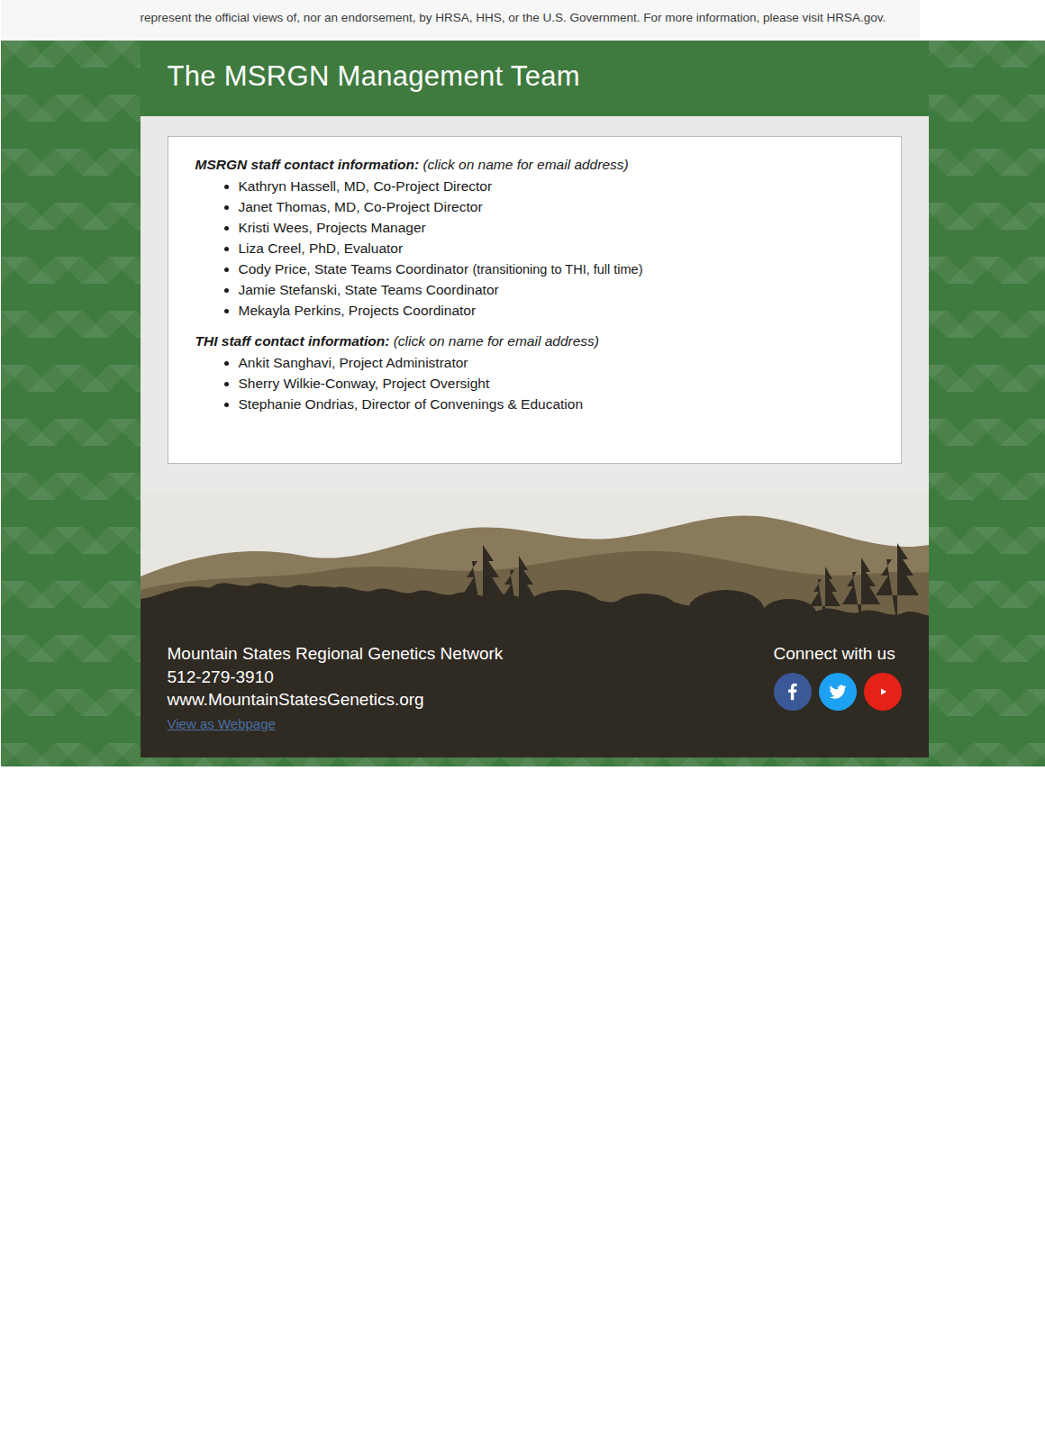represent the official views of, nor an endorsement, by HRSA, HHS, or the U.S. Government. For more information, please visit HRSA.gov.
The MSRGN Management Team
MSRGN staff contact information: (click on name for email address)
Kathryn Hassell, MD, Co-Project Director
Janet Thomas, MD, Co-Project Director
Kristi Wees, Projects Manager
Liza Creel, PhD, Evaluator
Cody Price, State Teams Coordinator (transitioning to THI, full time)
Jamie Stefanski, State Teams Coordinator
Mekayla Perkins, Projects Coordinator
THI staff contact information: (click on name for email address)
Ankit Sanghavi, Project Administrator
Sherry Wilkie-Conway, Project Oversight
Stephanie Ondrias, Director of Convenings & Education
Mountain States Regional Genetics Network
512-279-3910
www.MountainStatesGenetics.org
View as Webpage
Connect with us